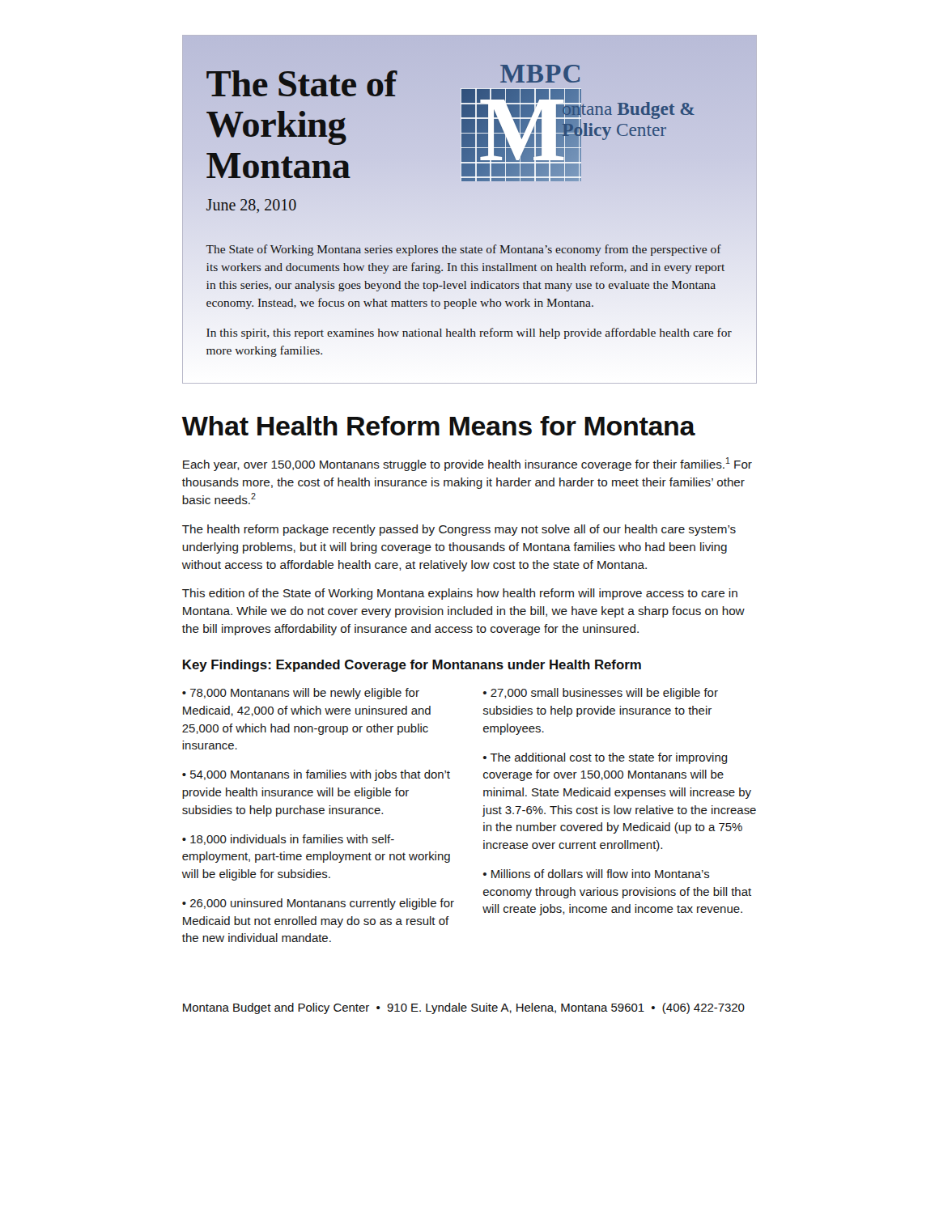The State of
Working Montana
June 28, 2010
MBPC
M
ontana Budget &
Policy Center
The State of Working Montana series explores the state of Montana’s economy from the perspective of its workers and documents how they are faring. In this installment on health reform, and in every report in this series, our analysis goes beyond the top-level indicators that many use to evaluate the Montana economy. Instead, we focus on what matters to people who work in Montana.
In this spirit, this report examines how national health reform will help provide affordable health care for more working families.
What Health Reform Means for Montana
Each year, over 150,000 Montanans struggle to provide health insurance coverage for their families.1 For thousands more, the cost of health insurance is making it harder and harder to meet their families’ other basic needs.2
The health reform package recently passed by Congress may not solve all of our health care system’s underlying problems, but it will bring coverage to thousands of Montana families who had been living without access to affordable health care, at relatively low cost to the state of Montana.
This edition of the State of Working Montana explains how health reform will improve access to care in Montana. While we do not cover every provision included in the bill, we have kept a sharp focus on how the bill improves affordability of insurance and access to coverage for the uninsured.
Key Findings: Expanded Coverage for Montanans under Health Reform
• 78,000 Montanans will be newly eligible for Medicaid, 42,000 of which were uninsured and 25,000 of which had non-group or other public insurance.
• 54,000 Montanans in families with jobs that don’t provide health insurance will be eligible for subsidies to help purchase insurance.
• 18,000 individuals in families with self-employment, part-time employment or not working will be eligible for subsidies.
• 26,000 uninsured Montanans currently eligible for Medicaid but not enrolled may do so as a result of the new individual mandate.
• 27,000 small businesses will be eligible for subsidies to help provide insurance to their employees.
• The additional cost to the state for improving coverage for over 150,000 Montanans will be minimal. State Medicaid expenses will increase by just 3.7-6%. This cost is low relative to the increase in the number covered by Medicaid (up to a 75% increase over current enrollment).
• Millions of dollars will flow into Montana’s economy through various provisions of the bill that will create jobs, income and income tax revenue.
Montana Budget and Policy Center • 910 E. Lyndale Suite A, Helena, Montana 59601 • (406) 422-7320